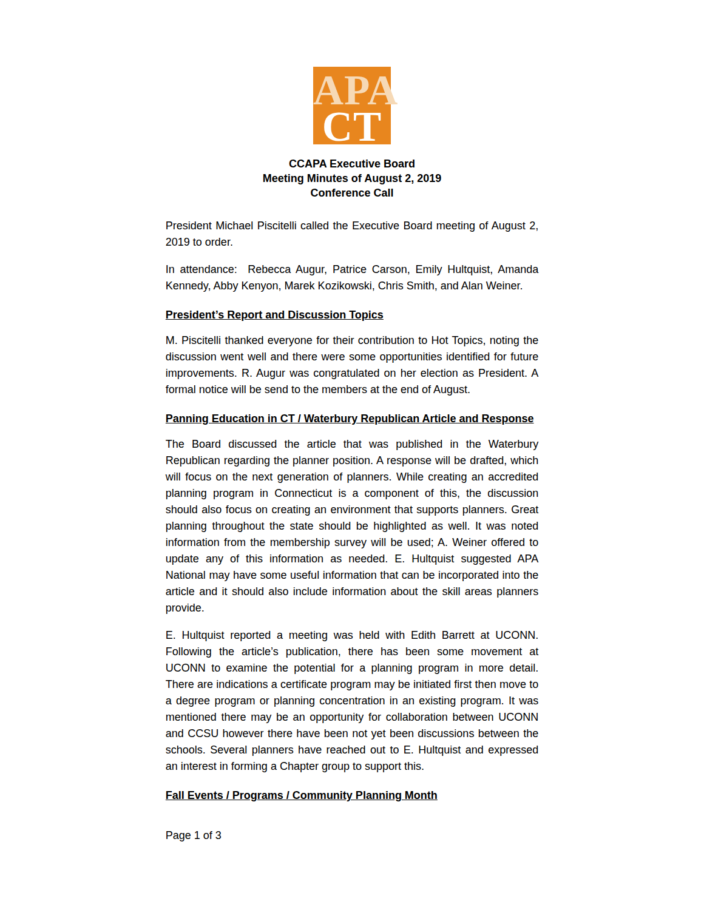APA CT
CCAPA Executive Board Meeting Minutes of August 2, 2019 Conference Call
President Michael Piscitelli called the Executive Board meeting of August 2, 2019 to order.
In attendance: Rebecca Augur, Patrice Carson, Emily Hultquist, Amanda Kennedy, Abby Kenyon, Marek Kozikowski, Chris Smith, and Alan Weiner.
President’s Report and Discussion Topics
M. Piscitelli thanked everyone for their contribution to Hot Topics, noting the discussion went well and there were some opportunities identified for future improvements. R. Augur was congratulated on her election as President. A formal notice will be send to the members at the end of August.
Panning Education in CT / Waterbury Republican Article and Response
The Board discussed the article that was published in the Waterbury Republican regarding the planner position. A response will be drafted, which will focus on the next generation of planners. While creating an accredited planning program in Connecticut is a component of this, the discussion should also focus on creating an environment that supports planners. Great planning throughout the state should be highlighted as well. It was noted information from the membership survey will be used; A. Weiner offered to update any of this information as needed. E. Hultquist suggested APA National may have some useful information that can be incorporated into the article and it should also include information about the skill areas planners provide.
E. Hultquist reported a meeting was held with Edith Barrett at UCONN. Following the article’s publication, there has been some movement at UCONN to examine the potential for a planning program in more detail. There are indications a certificate program may be initiated first then move to a degree program or planning concentration in an existing program. It was mentioned there may be an opportunity for collaboration between UCONN and CCSU however there have been not yet been discussions between the schools. Several planners have reached out to E. Hultquist and expressed an interest in forming a Chapter group to support this.
Fall Events / Programs / Community Planning Month
Page 1 of 3